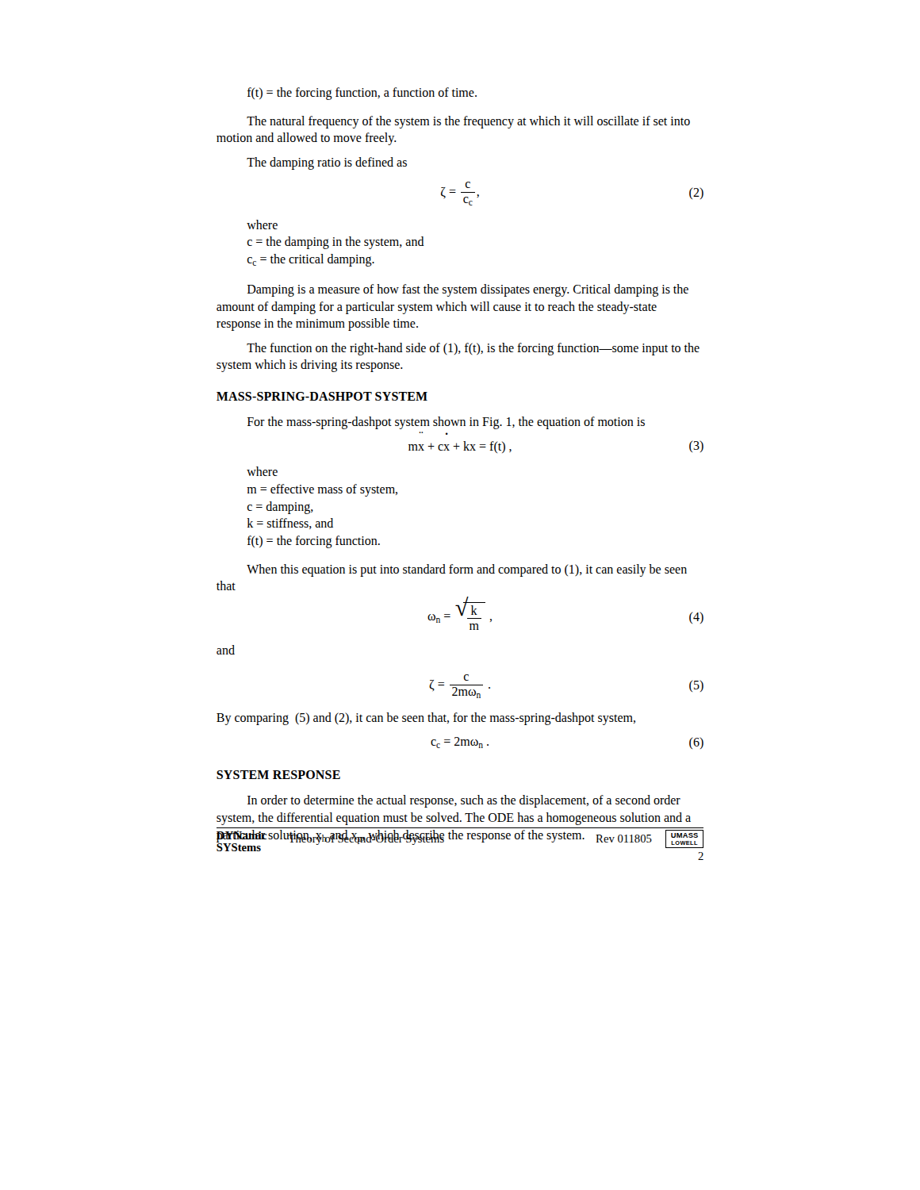f(t) = the forcing function, a function of time.
The natural frequency of the system is the frequency at which it will oscillate if set into motion and allowed to move freely.
The damping ratio is defined as
ζ = ccc,
(2)
where
c = the damping in the system, and
cc = the critical damping.
Damping is a measure of how fast the system dissipates energy. Critical damping is the amount of damping for a particular system which will cause it to reach the steady-state response in the minimum possible time.
The function on the right-hand side of (1), f(t), is the forcing function—some input to the system which is driving its response.
MASS-SPRING-DASHPOT SYSTEM
For the mass-spring-dashpot system shown in Fig. 1, the equation of motion is
mx + cx + kx = f(t) ,
(3)
where
m = effective mass of system,
c = damping,
k = stiffness, and
f(t) = the forcing function.
When this equation is put into standard form and compared to (1), it can easily be seen that
ωn = km ,
(4)
and
ζ = c 2mωn .
(5)
By comparing (5) and (2), it can be seen that, for the mass-spring-dashpot system,
cc = 2mωn .
(6)
SYSTEM RESPONSE
In order to determine the actual response, such as the displacement, of a second order system, the differential equation must be solved. The ODE has a homogeneous solution and a particular solution, xh and xp, which describe the response of the system.
DYNamic
SYStems
Theory of Second-Order Systems
Rev 011805 UMASSLOWELL
2